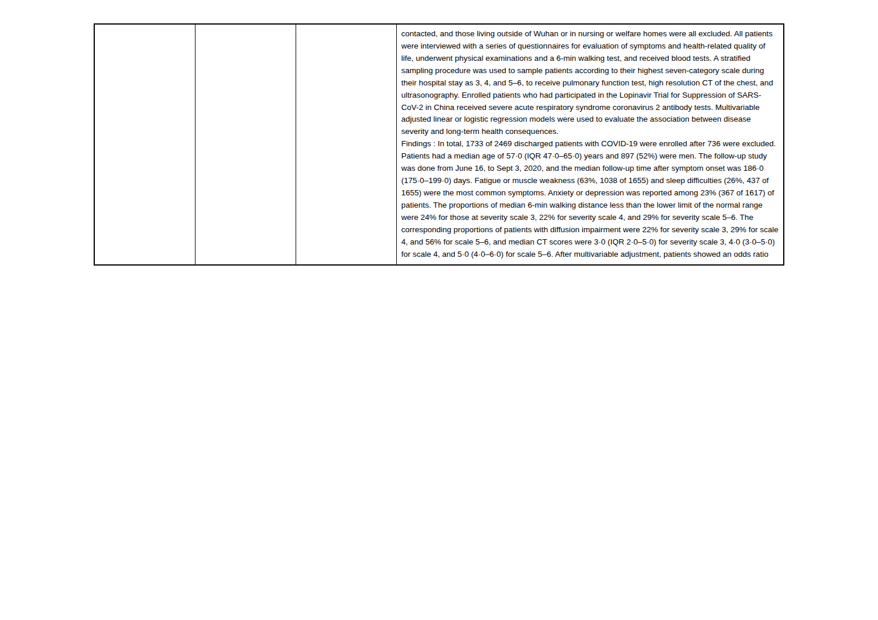| | | | contacted, and those living outside of Wuhan or in nursing or welfare homes were all excluded. All patients were interviewed with a series of questionnaires for evaluation of symptoms and health-related quality of life, underwent physical examinations and a 6-min walking test, and received blood tests. A stratified sampling procedure was used to sample patients according to their highest seven-category scale during their hospital stay as 3, 4, and 5–6, to receive pulmonary function test, high resolution CT of the chest, and ultrasonography. Enrolled patients who had participated in the Lopinavir Trial for Suppression of SARS-CoV-2 in China received severe acute respiratory syndrome coronavirus 2 antibody tests. Multivariable adjusted linear or logistic regression models were used to evaluate the association between disease severity and long-term health consequences. Findings : In total, 1733 of 2469 discharged patients with COVID-19 were enrolled after 736 were excluded. Patients had a median age of 57·0 (IQR 47·0–65·0) years and 897 (52%) were men. The follow-up study was done from June 16, to Sept 3, 2020, and the median follow-up time after symptom onset was 186·0 (175·0–199·0) days. Fatigue or muscle weakness (63%, 1038 of 1655) and sleep difficulties (26%, 437 of 1655) were the most common symptoms. Anxiety or depression was reported among 23% (367 of 1617) of patients. The proportions of median 6-min walking distance less than the lower limit of the normal range were 24% for those at severity scale 3, 22% for severity scale 4, and 29% for severity scale 5–6. The corresponding proportions of patients with diffusion impairment were 22% for severity scale 3, 29% for scale 4, and 56% for scale 5–6, and median CT scores were 3·0 (IQR 2·0–5·0) for severity scale 3, 4·0 (3·0–5·0) for scale 4, and 5·0 (4·0–6·0) for scale 5–6. After multivariable adjustment, patients showed an odds ratio |